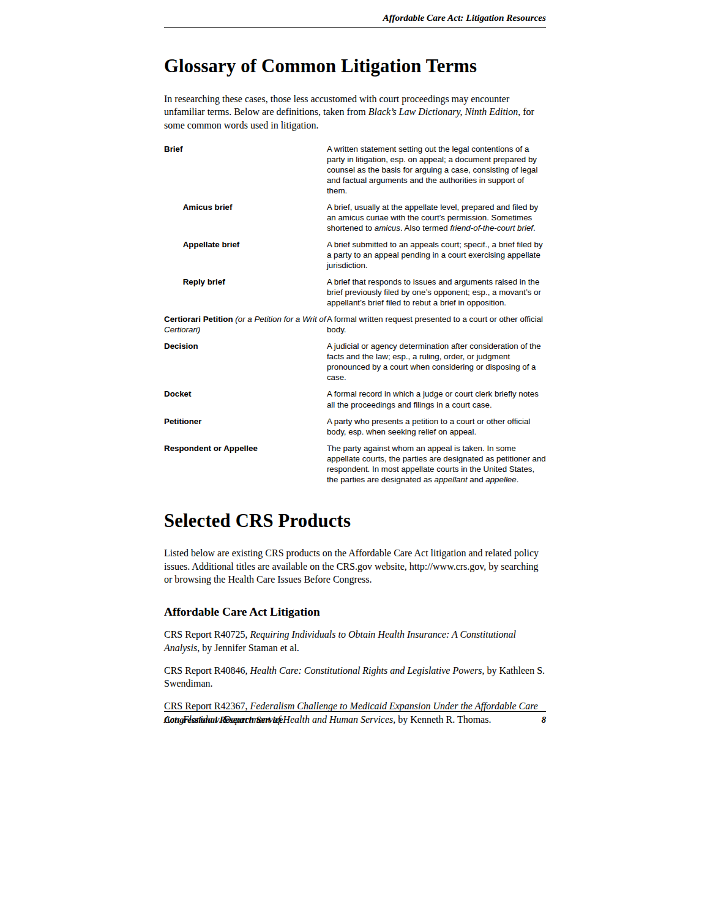Affordable Care Act: Litigation Resources
Glossary of Common Litigation Terms
In researching these cases, those less accustomed with court proceedings may encounter unfamiliar terms. Below are definitions, taken from Black’s Law Dictionary, Ninth Edition, for some common words used in litigation.
| Brief | A written statement setting out the legal contentions of a party in litigation, esp. on appeal; a document prepared by counsel as the basis for arguing a case, consisting of legal and factual arguments and the authorities in support of them. |
| Amicus brief | A brief, usually at the appellate level, prepared and filed by an amicus curiae with the court’s permission. Sometimes shortened to amicus . Also termed friend-of-the-court brief . |
| Appellate brief | A brief submitted to an appeals court; specif., a brief filed by a party to an appeal pending in a court exercising appellate jurisdiction. |
| Reply brief | A brief that responds to issues and arguments raised in the brief previously filed by one’s opponent; esp., a movant’s or appellant’s brief filed to rebut a brief in opposition. |
| Certiorari Petition (or a Petition for a Writ of Certiorari) | A formal written request presented to a court or other official body. |
| Decision | A judicial or agency determination after consideration of the facts and the law; esp., a ruling, order, or judgment pronounced by a court when considering or disposing of a case. |
| Docket | A formal record in which a judge or court clerk briefly notes all the proceedings and filings in a court case. |
| Petitioner | A party who presents a petition to a court or other official body, esp. when seeking relief on appeal. |
| Respondent or Appellee | The party against whom an appeal is taken. In some appellate courts, the parties are designated as petitioner and respondent. In most appellate courts in the United States, the parties are designated as appellant and appellee . |
Selected CRS Products
Listed below are existing CRS products on the Affordable Care Act litigation and related policy issues. Additional titles are available on the CRS.gov website, http://www.crs.gov, by searching or browsing the Health Care Issues Before Congress.
Affordable Care Act Litigation
CRS Report R40725, Requiring Individuals to Obtain Health Insurance: A Constitutional Analysis, by Jennifer Staman et al.
CRS Report R40846, Health Care: Constitutional Rights and Legislative Powers, by Kathleen S. Swendiman.
CRS Report R42367, Federalism Challenge to Medicaid Expansion Under the Affordable Care Act: Florida v. Department of Health and Human Services, by Kenneth R. Thomas.
Congressional Research Service 8